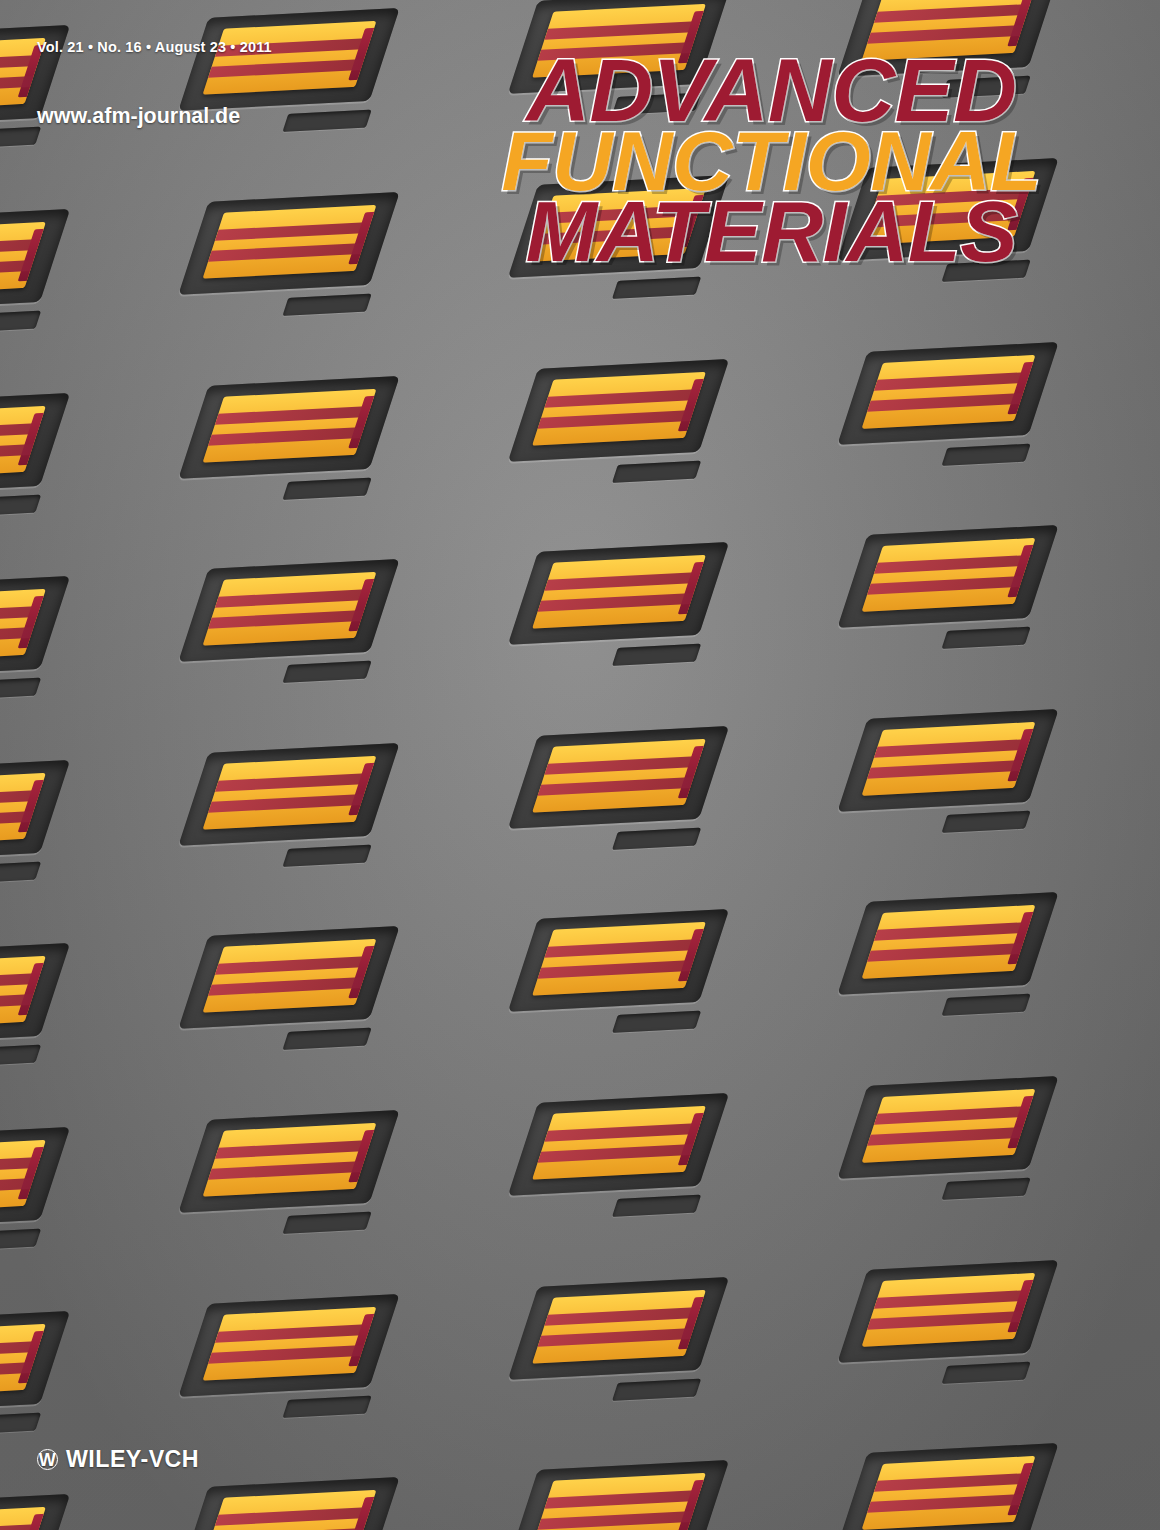Vol. 21 • No. 16 • August 23 • 2011
www.afm-journal.de
Advanced Functional Materials
WWILEY-VCH